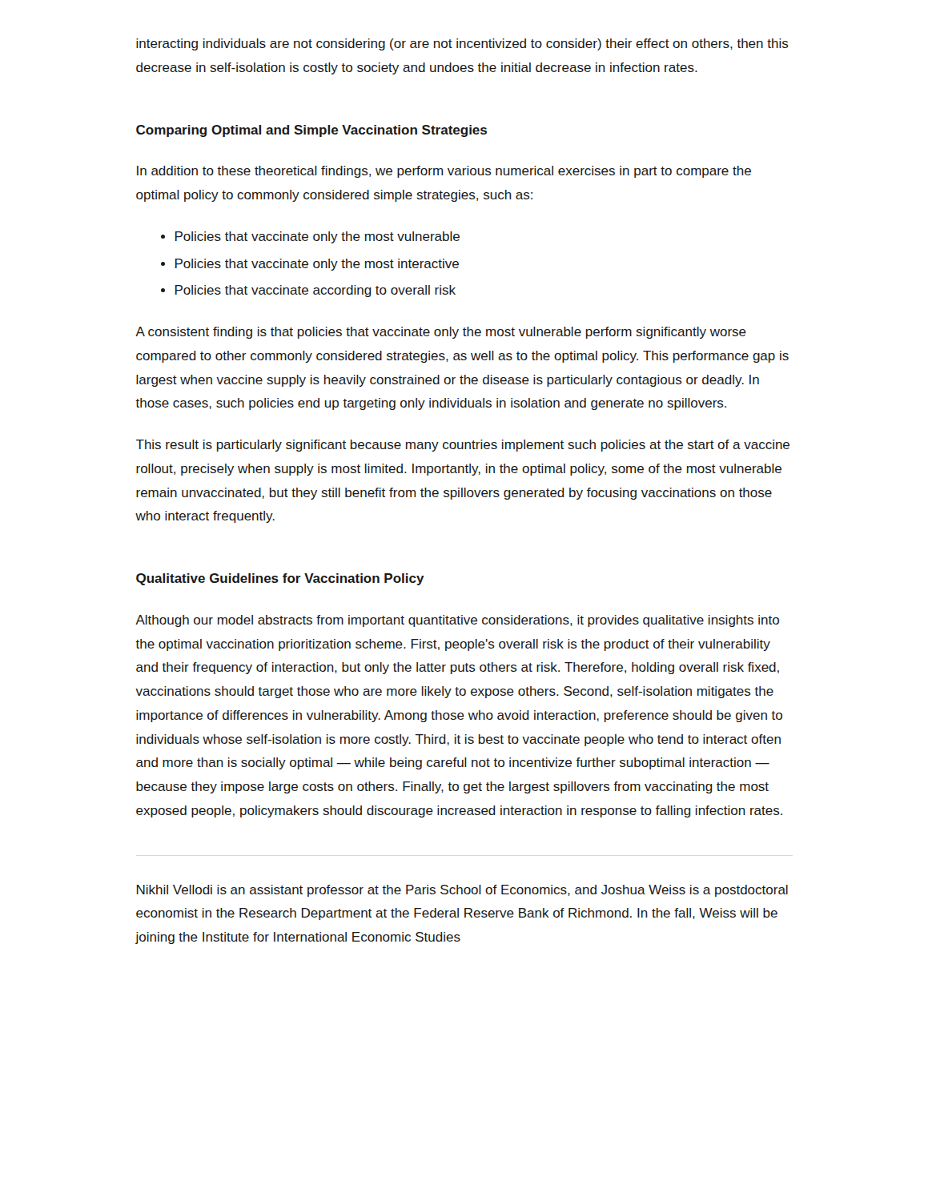interacting individuals are not considering (or are not incentivized to consider) their effect on others, then this decrease in self-isolation is costly to society and undoes the initial decrease in infection rates.
Comparing Optimal and Simple Vaccination Strategies
In addition to these theoretical findings, we perform various numerical exercises in part to compare the optimal policy to commonly considered simple strategies, such as:
Policies that vaccinate only the most vulnerable
Policies that vaccinate only the most interactive
Policies that vaccinate according to overall risk
A consistent finding is that policies that vaccinate only the most vulnerable perform significantly worse compared to other commonly considered strategies, as well as to the optimal policy. This performance gap is largest when vaccine supply is heavily constrained or the disease is particularly contagious or deadly. In those cases, such policies end up targeting only individuals in isolation and generate no spillovers.
This result is particularly significant because many countries implement such policies at the start of a vaccine rollout, precisely when supply is most limited. Importantly, in the optimal policy, some of the most vulnerable remain unvaccinated, but they still benefit from the spillovers generated by focusing vaccinations on those who interact frequently.
Qualitative Guidelines for Vaccination Policy
Although our model abstracts from important quantitative considerations, it provides qualitative insights into the optimal vaccination prioritization scheme. First, people's overall risk is the product of their vulnerability and their frequency of interaction, but only the latter puts others at risk. Therefore, holding overall risk fixed, vaccinations should target those who are more likely to expose others. Second, self-isolation mitigates the importance of differences in vulnerability. Among those who avoid interaction, preference should be given to individuals whose self-isolation is more costly. Third, it is best to vaccinate people who tend to interact often and more than is socially optimal — while being careful not to incentivize further suboptimal interaction — because they impose large costs on others. Finally, to get the largest spillovers from vaccinating the most exposed people, policymakers should discourage increased interaction in response to falling infection rates.
Nikhil Vellodi is an assistant professor at the Paris School of Economics, and Joshua Weiss is a postdoctoral economist in the Research Department at the Federal Reserve Bank of Richmond. In the fall, Weiss will be joining the Institute for International Economic Studies